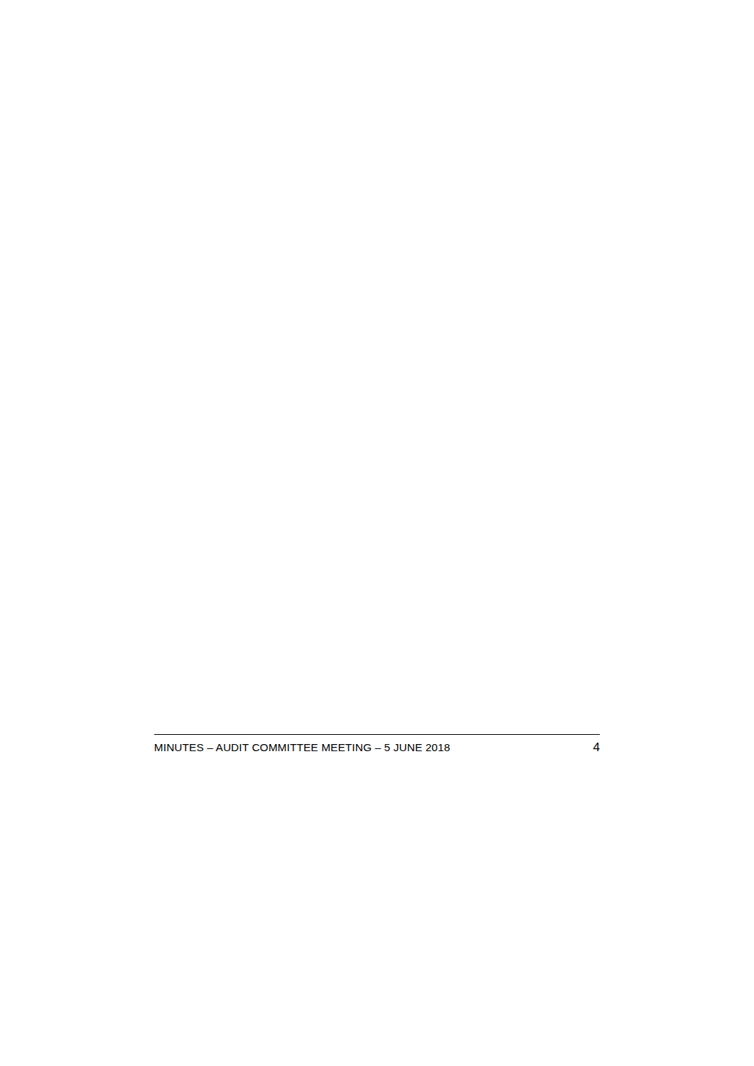MINUTES – AUDIT COMMITTEE MEETING – 5 JUNE 2018 4